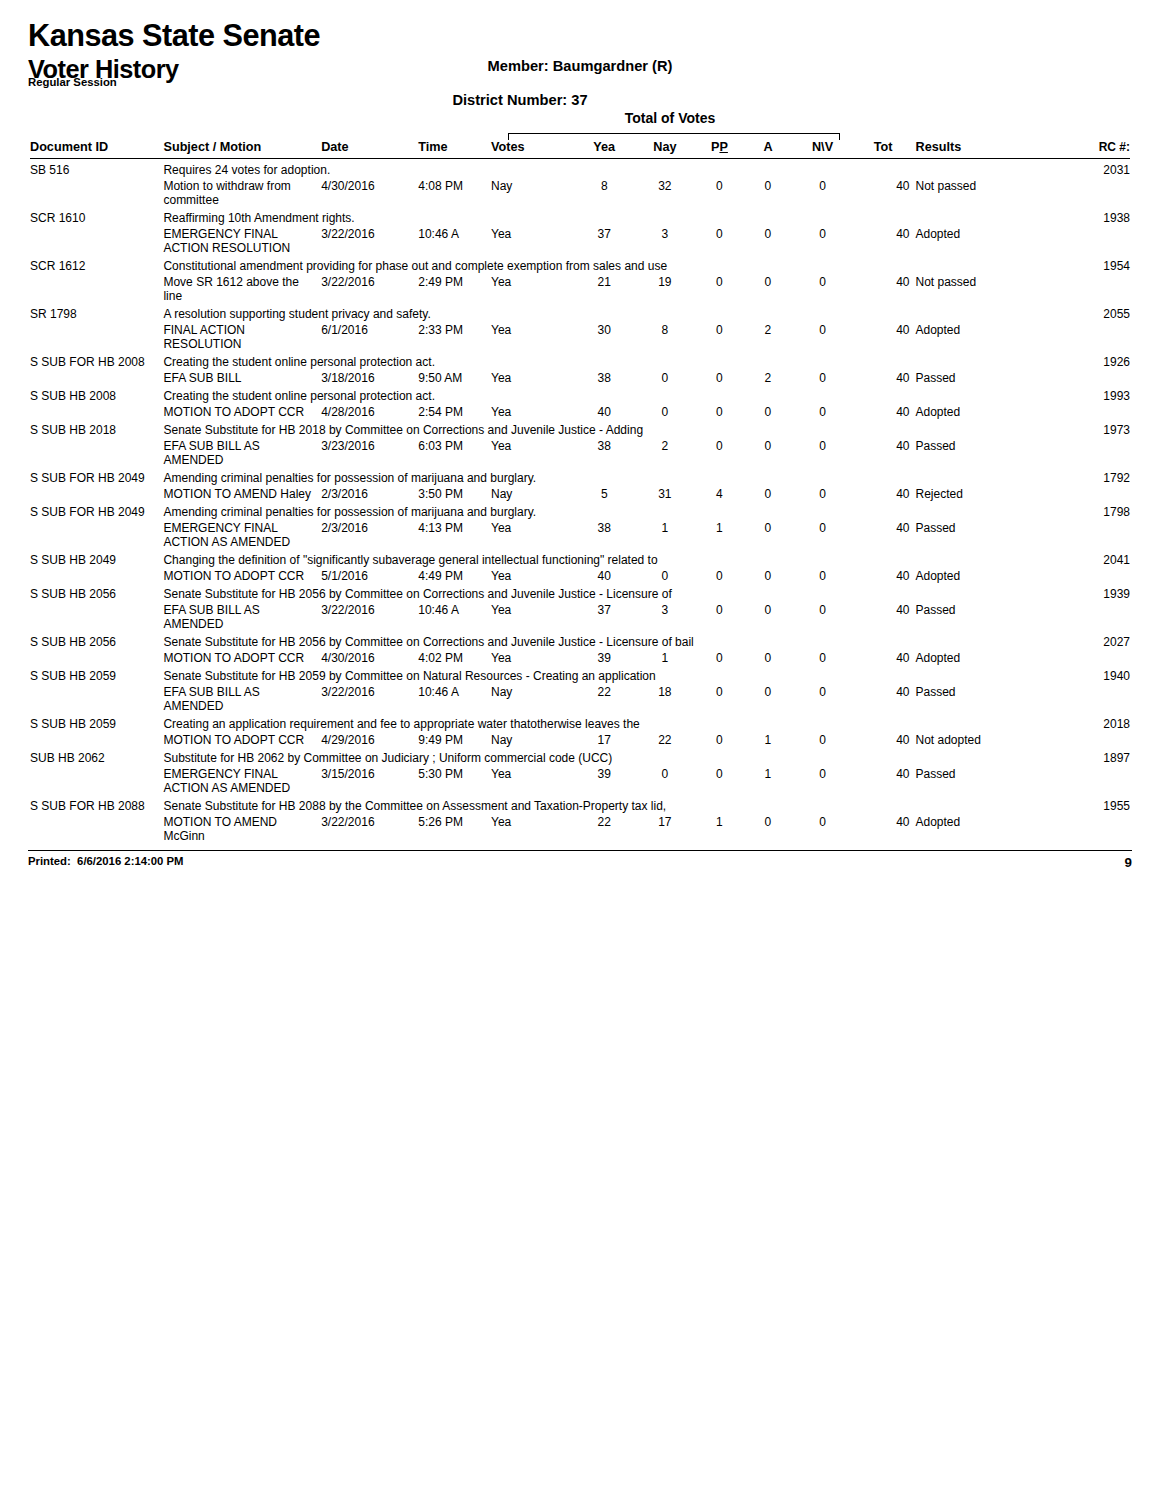Kansas State Senate
Voter History
Member: Baumgardner (R)
Regular Session
District Number: 37
Total of Votes
| Document ID | Subject / Motion | Date | Time | Votes | Yea | Nay | P P | A | N\V | Tot | Results | RC #: |
| --- | --- | --- | --- | --- | --- | --- | --- | --- | --- | --- | --- | --- |
| SB 516 | Requires 24 votes for adoption. | | 2031 |
| | Motion to withdraw from committee | 4/30/2016 | 4:08 PM | Nay | 8 | 32 | 0 | 0 | 0 | 40 | Not passed | |
| SCR 1610 | Reaffirming 10th Amendment rights. | | 1938 |
| | EMERGENCY FINAL ACTION RESOLUTION | 3/22/2016 | 10:46 A | Yea | 37 | 3 | 0 | 0 | 0 | 40 | Adopted | |
| SCR 1612 | Constitutional amendment providing for phase out and complete exemption from sales and use | | 1954 |
| | Move SR 1612 above the line | 3/22/2016 | 2:49 PM | Yea | 21 | 19 | 0 | 0 | 0 | 40 | Not passed | |
| SR 1798 | A resolution supporting student privacy and safety. | | 2055 |
| | FINAL ACTION RESOLUTION | 6/1/2016 | 2:33 PM | Yea | 30 | 8 | 0 | 2 | 0 | 40 | Adopted | |
| S SUB FOR HB 2008 | Creating the student online personal protection act. | | 1926 |
| | EFA SUB BILL | 3/18/2016 | 9:50 AM | Yea | 38 | 0 | 0 | 2 | 0 | 40 | Passed | |
| S SUB HB 2008 | Creating the student online personal protection act. | | 1993 |
| | MOTION TO ADOPT CCR | 4/28/2016 | 2:54 PM | Yea | 40 | 0 | 0 | 0 | 0 | 40 | Adopted | |
| S SUB HB 2018 | Senate Substitute for HB 2018 by Committee on Corrections and Juvenile Justice - Adding | | 1973 |
| | EFA SUB BILL AS AMENDED | 3/23/2016 | 6:03 PM | Yea | 38 | 2 | 0 | 0 | 0 | 40 | Passed | |
| S SUB FOR HB 2049 | Amending criminal penalties for possession of marijuana and burglary. | | 1792 |
| | MOTION TO AMEND Haley | 2/3/2016 | 3:50 PM | Nay | 5 | 31 | 4 | 0 | 0 | 40 | Rejected | |
| S SUB FOR HB 2049 | Amending criminal penalties for possession of marijuana and burglary. | | 1798 |
| | EMERGENCY FINAL ACTION AS AMENDED | 2/3/2016 | 4:13 PM | Yea | 38 | 1 | 1 | 0 | 0 | 40 | Passed | |
| S SUB HB 2049 | Changing the definition of "significantly subaverage general intellectual functioning" related to | | 2041 |
| | MOTION TO ADOPT CCR | 5/1/2016 | 4:49 PM | Yea | 40 | 0 | 0 | 0 | 0 | 40 | Adopted | |
| S SUB HB 2056 | Senate Substitute for HB 2056 by Committee on Corrections and Juvenile Justice - Licensure of | | 1939 |
| | EFA SUB BILL AS AMENDED | 3/22/2016 | 10:46 A | Yea | 37 | 3 | 0 | 0 | 0 | 40 | Passed | |
| S SUB HB 2056 | Senate Substitute for HB 2056 by Committee on Corrections and Juvenile Justice - Licensure of bail | | 2027 |
| | MOTION TO ADOPT CCR | 4/30/2016 | 4:02 PM | Yea | 39 | 1 | 0 | 0 | 0 | 40 | Adopted | |
| S SUB HB 2059 | Senate Substitute for HB 2059 by Committee on Natural Resources - Creating an application | | 1940 |
| | EFA SUB BILL AS AMENDED | 3/22/2016 | 10:46 A | Nay | 22 | 18 | 0 | 0 | 0 | 40 | Passed | |
| S SUB HB 2059 | Creating an application requirement and fee to appropriate water thatotherwise leaves the | | 2018 |
| | MOTION TO ADOPT CCR | 4/29/2016 | 9:49 PM | Nay | 17 | 22 | 0 | 1 | 0 | 40 | Not adopted | |
| SUB HB 2062 | Substitute for HB 2062 by Committee on Judiciary ; Uniform commercial code (UCC) | | 1897 |
| | EMERGENCY FINAL ACTION AS AMENDED | 3/15/2016 | 5:30 PM | Yea | 39 | 0 | 0 | 1 | 0 | 40 | Passed | |
| S SUB FOR HB 2088 | Senate Substitute for HB 2088 by the Committee on Assessment and Taxation-Property tax lid, | | 1955 |
| | MOTION TO AMEND McGinn | 3/22/2016 | 5:26 PM | Yea | 22 | 17 | 1 | 0 | 0 | 40 | Adopted | |
Printed: 6/6/2016 2:14:00 PM
9